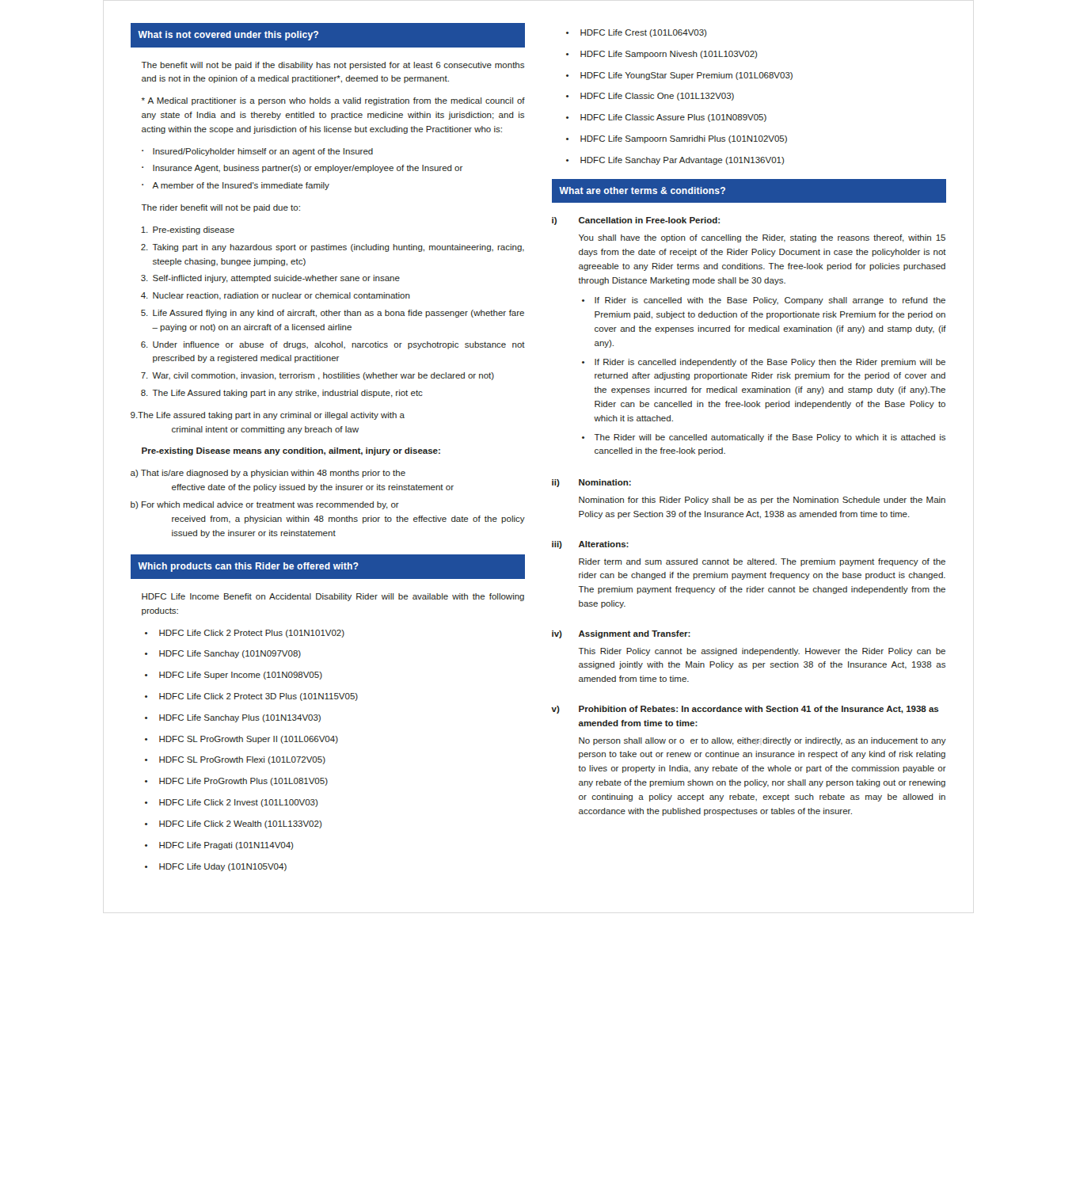What is not covered under this policy?
The benefit will not be paid if the disability has not persisted for at least 6 consecutive months and is not in the opinion of a medical practitioner*, deemed to be permanent.
* A Medical practitioner is a person who holds a valid registration from the medical council of any state of India and is thereby entitled to practice medicine within its jurisdiction; and is acting within the scope and jurisdiction of his license but excluding the Practitioner who is:
Insured/Policyholder himself or an agent of the Insured
Insurance Agent, business partner(s) or employer/employee of the Insured or
A member of the Insured's immediate family
The rider benefit will not be paid due to:
Pre-existing disease
Taking part in any hazardous sport or pastimes (including hunting, mountaineering, racing, steeple chasing, bungee jumping, etc)
Self-inflicted injury, attempted suicide-whether sane or insane
Nuclear reaction, radiation or nuclear or chemical contamination
Life Assured flying in any kind of aircraft, other than as a bona fide passenger (whether fare – paying or not) on an aircraft of a licensed airline
Under influence or abuse of drugs, alcohol, narcotics or psychotropic substance not prescribed by a registered medical practitioner
War, civil commotion, invasion, terrorism , hostilities (whether war be declared or not)
The Life Assured taking part in any strike, industrial dispute, riot etc
9.The Life assured taking part in any criminal or illegal activity with a criminal intent or committing any breach of law
Pre-existing Disease means any condition, ailment, injury or disease:
a) That is/are diagnosed by a physician within 48 months prior to the effective date of the policy issued by the insurer or its reinstatement or
b) For which medical advice or treatment was recommended by, or received from, a physician within 48 months prior to the effective date of the policy issued by the insurer or its reinstatement
Which products can this Rider be offered with?
HDFC Life Income Benefit on Accidental Disability Rider will be available with the following products:
HDFC Life Click 2 Protect Plus (101N101V02)
HDFC Life Sanchay (101N097V08)
HDFC Life Super Income (101N098V05)
HDFC Life Click 2 Protect 3D Plus (101N115V05)
HDFC Life Sanchay Plus (101N134V03)
HDFC SL ProGrowth Super II (101L066V04)
HDFC SL ProGrowth Flexi (101L072V05)
HDFC Life ProGrowth Plus (101L081V05)
HDFC Life Click 2 Invest (101L100V03)
HDFC Life Click 2 Wealth (101L133V02)
HDFC Life Pragati (101N114V04)
HDFC Life Uday (101N105V04)
HDFC Life Crest (101L064V03)
HDFC Life Sampoorn Nivesh (101L103V02)
HDFC Life YoungStar Super Premium (101L068V03)
HDFC Life Classic One (101L132V03)
HDFC Life Classic Assure Plus (101N089V05)
HDFC Life Sampoorn Samridhi Plus (101N102V05)
HDFC Life Sanchay Par Advantage (101N136V01)
What are other terms & conditions?
i)
Cancellation in Free-look Period:
You shall have the option of cancelling the Rider, stating the reasons thereof, within 15 days from the date of receipt of the Rider Policy Document in case the policyholder is not agreeable to any Rider terms and conditions. The free-look period for policies purchased through Distance Marketing mode shall be 30 days.
If Rider is cancelled with the Base Policy, Company shall arrange to refund the Premium paid, subject to deduction of the proportionate risk Premium for the period on cover and the expenses incurred for medical examination (if any) and stamp duty, (if any).
If Rider is cancelled independently of the Base Policy then the Rider premium will be returned after adjusting proportionate Rider risk premium for the period of cover and the expenses incurred for medical examination (if any) and stamp duty (if any).The Rider can be cancelled in the free-look period independently of the Base Policy to which it is attached.
The Rider will be cancelled automatically if the Base Policy to which it is attached is cancelled in the free-look period.
ii)
Nomination:
Nomination for this Rider Policy shall be as per the Nomination Schedule under the Main Policy as per Section 39 of the Insurance Act, 1938 as amended from time to time.
iii)
Alterations:
Rider term and sum assured cannot be altered. The premium payment frequency of the rider can be changed if the premium payment frequency on the base product is changed. The premium payment frequency of the rider cannot be changed independently from the base policy.
iv)
Assignment and Transfer:
This Rider Policy cannot be assigned independently. However the Rider Policy can be assigned jointly with the Main Policy as per section 38 of the Insurance Act, 1938 as amended from time to time.
v)
Prohibition of Rebates: In accordance with Section 41 of the Insurance Act, 1938 as amended from time to time:
No person shall allow or o er to allow, either directly or indirectly, as an inducement to any person to take out or renew or continue an insurance in respect of any kind of risk relating to lives or property in India, any rebate of the whole or part of the commission payable or any rebate of the premium shown on the policy, nor shall any person taking out or renewing or continuing a policy accept any rebate, except such rebate as may be allowed in accordance with the published prospectuses or tables of the insurer.